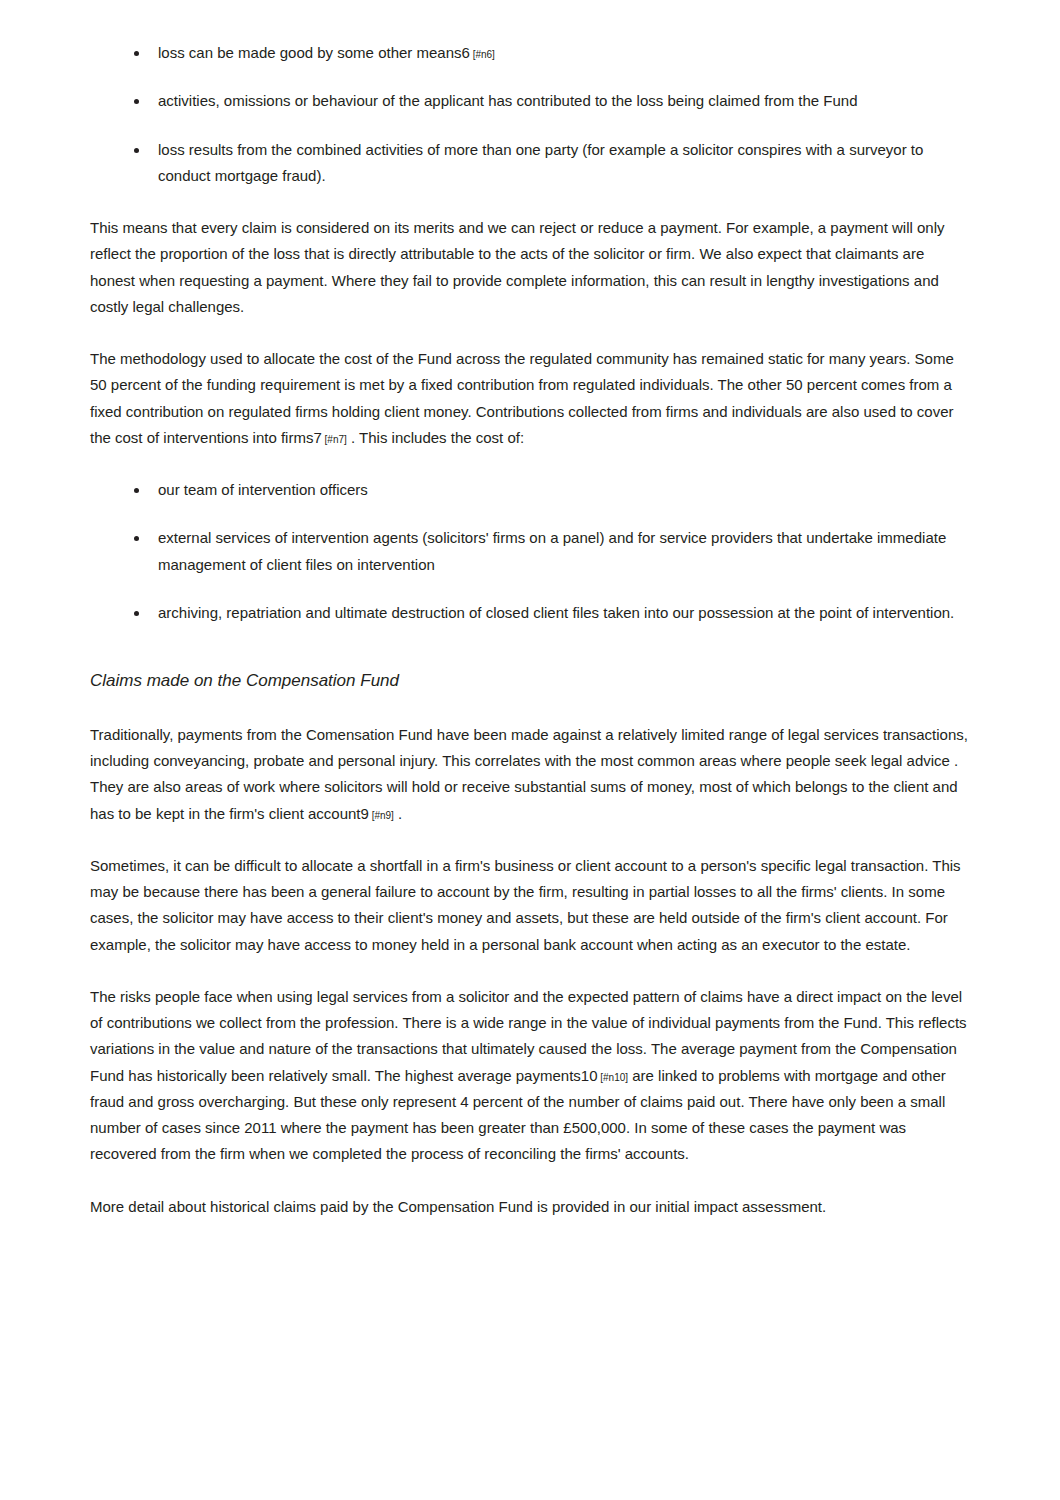loss can be made good by some other means6 [#n6]
activities, omissions or behaviour of the applicant has contributed to the loss being claimed from the Fund
loss results from the combined activities of more than one party (for example a solicitor conspires with a surveyor to conduct mortgage fraud).
This means that every claim is considered on its merits and we can reject or reduce a payment. For example, a payment will only reflect the proportion of the loss that is directly attributable to the acts of the solicitor or firm. We also expect that claimants are honest when requesting a payment. Where they fail to provide complete information, this can result in lengthy investigations and costly legal challenges.
The methodology used to allocate the cost of the Fund across the regulated community has remained static for many years. Some 50 percent of the funding requirement is met by a fixed contribution from regulated individuals. The other 50 percent comes from a fixed contribution on regulated firms holding client money. Contributions collected from firms and individuals are also used to cover the cost of interventions into firms7 [#n7] . This includes the cost of:
our team of intervention officers
external services of intervention agents (solicitors' firms on a panel) and for service providers that undertake immediate management of client files on intervention
archiving, repatriation and ultimate destruction of closed client files taken into our possession at the point of intervention.
Claims made on the Compensation Fund
Traditionally, payments from the Comensation Fund have been made against a relatively limited range of legal services transactions, including conveyancing, probate and personal injury. This correlates with the most common areas where people seek legal advice . They are also areas of work where solicitors will hold or receive substantial sums of money, most of which belongs to the client and has to be kept in the firm's client account9 [#n9] .
Sometimes, it can be difficult to allocate a shortfall in a firm's business or client account to a person's specific legal transaction. This may be because there has been a general failure to account by the firm, resulting in partial losses to all the firms' clients. In some cases, the solicitor may have access to their client's money and assets, but these are held outside of the firm's client account. For example, the solicitor may have access to money held in a personal bank account when acting as an executor to the estate.
The risks people face when using legal services from a solicitor and the expected pattern of claims have a direct impact on the level of contributions we collect from the profession. There is a wide range in the value of individual payments from the Fund. This reflects variations in the value and nature of the transactions that ultimately caused the loss. The average payment from the Compensation Fund has historically been relatively small. The highest average payments10 [#n10] are linked to problems with mortgage and other fraud and gross overcharging. But these only represent 4 percent of the number of claims paid out. There have only been a small number of cases since 2011 where the payment has been greater than £500,000. In some of these cases the payment was recovered from the firm when we completed the process of reconciling the firms' accounts.
More detail about historical claims paid by the Compensation Fund is provided in our initial impact assessment.